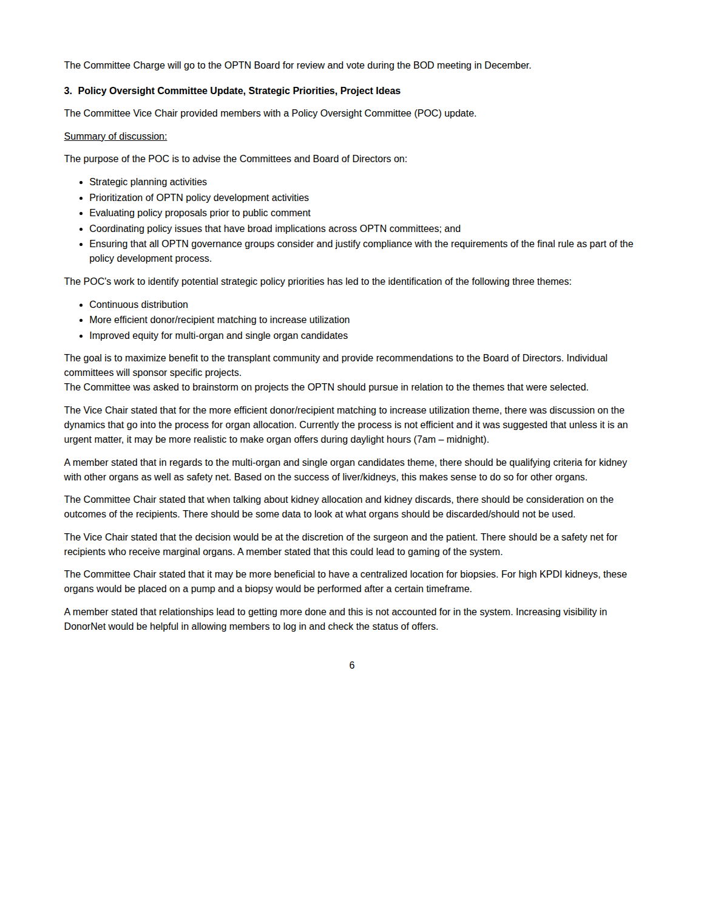The Committee Charge will go to the OPTN Board for review and vote during the BOD meeting in December.
3. Policy Oversight Committee Update, Strategic Priorities, Project Ideas
The Committee Vice Chair provided members with a Policy Oversight Committee (POC) update.
Summary of discussion:
The purpose of the POC is to advise the Committees and Board of Directors on:
Strategic planning activities
Prioritization of OPTN policy development activities
Evaluating policy proposals prior to public comment
Coordinating policy issues that have broad implications across OPTN committees; and
Ensuring that all OPTN governance groups consider and justify compliance with the requirements of the final rule as part of the policy development process.
The POC's work to identify potential strategic policy priorities has led to the identification of the following three themes:
Continuous distribution
More efficient donor/recipient matching to increase utilization
Improved equity for multi-organ and single organ candidates
The goal is to maximize benefit to the transplant community and provide recommendations to the Board of Directors. Individual committees will sponsor specific projects.
The Committee was asked to brainstorm on projects the OPTN should pursue in relation to the themes that were selected.
The Vice Chair stated that for the more efficient donor/recipient matching to increase utilization theme, there was discussion on the dynamics that go into the process for organ allocation. Currently the process is not efficient and it was suggested that unless it is an urgent matter, it may be more realistic to make organ offers during daylight hours (7am – midnight).
A member stated that in regards to the multi-organ and single organ candidates theme, there should be qualifying criteria for kidney with other organs as well as safety net. Based on the success of liver/kidneys, this makes sense to do so for other organs.
The Committee Chair stated that when talking about kidney allocation and kidney discards, there should be consideration on the outcomes of the recipients. There should be some data to look at what organs should be discarded/should not be used.
The Vice Chair stated that the decision would be at the discretion of the surgeon and the patient. There should be a safety net for recipients who receive marginal organs. A member stated that this could lead to gaming of the system.
The Committee Chair stated that it may be more beneficial to have a centralized location for biopsies. For high KPDI kidneys, these organs would be placed on a pump and a biopsy would be performed after a certain timeframe.
A member stated that relationships lead to getting more done and this is not accounted for in the system. Increasing visibility in DonorNet would be helpful in allowing members to log in and check the status of offers.
6